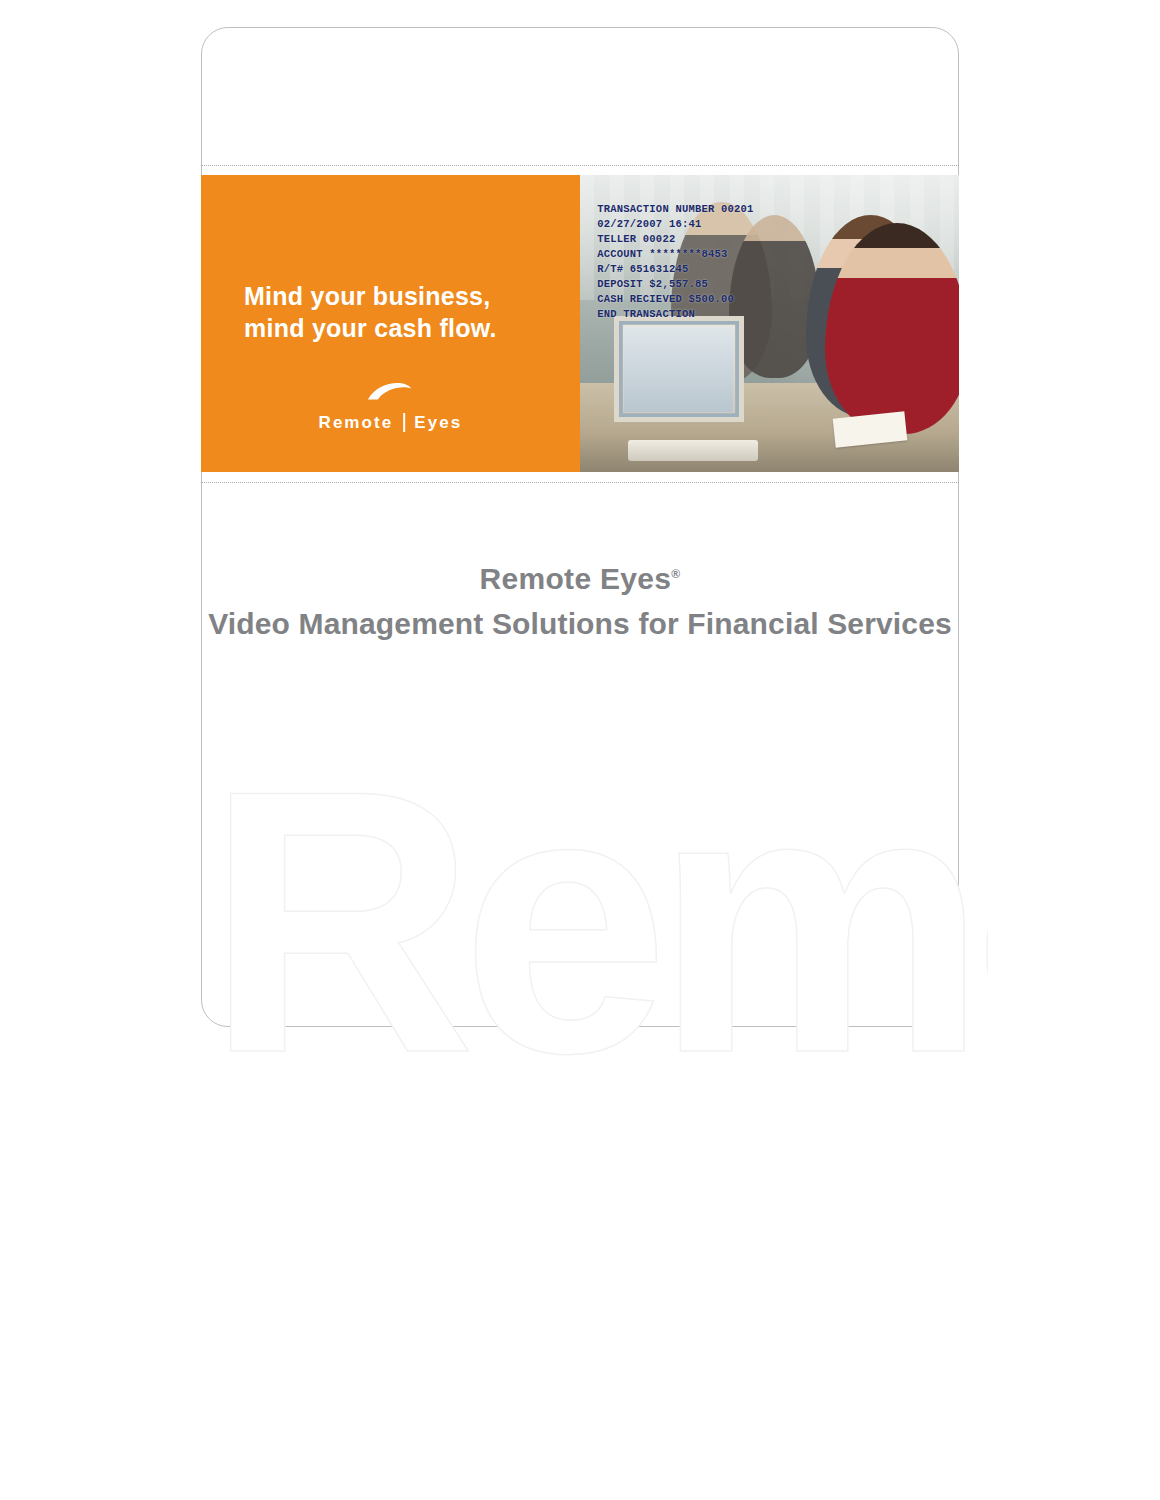Remo
Mind your business,
mind your cash flow.
Remote Eyes
TRANSACTION NUMBER 00201
02/27/2007 16:41
TELLER 00022
ACCOUNT ********8453
R/T# 651631245
DEPOSIT $2,557.85
CASH RECIEVED $500.00
END TRANSACTION
Remote Eyes®
Video Management Solutions for Financial Services